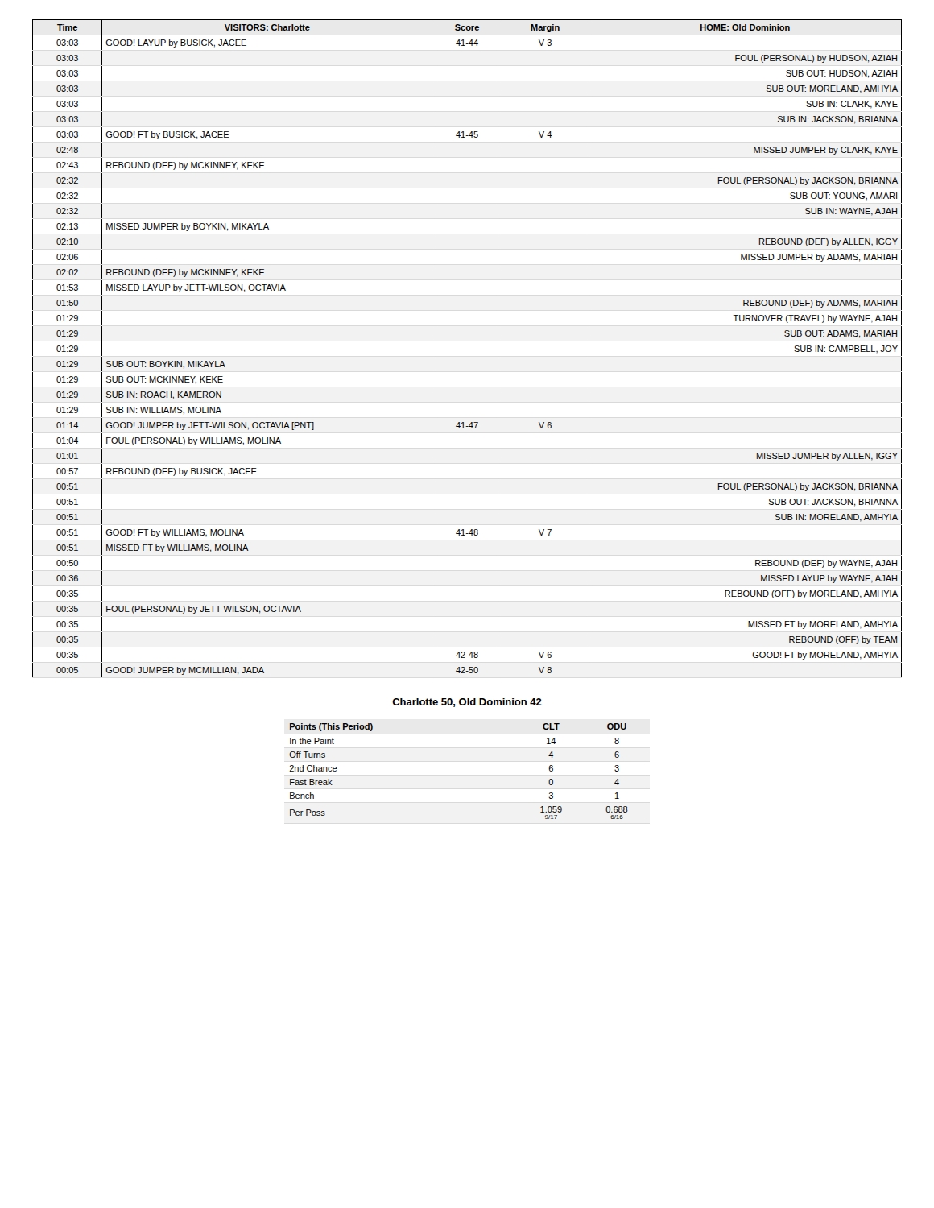| Time | VISITORS: Charlotte | Score | Margin | HOME: Old Dominion |
| --- | --- | --- | --- | --- |
| 03:03 | GOOD! LAYUP by BUSICK, JACEE | 41-44 | V 3 | |
| 03:03 | | | | FOUL (PERSONAL) by HUDSON, AZIAH |
| 03:03 | | | | SUB OUT: HUDSON, AZIAH |
| 03:03 | | | | SUB OUT: MORELAND, AMHYIA |
| 03:03 | | | | SUB IN: CLARK, KAYE |
| 03:03 | | | | SUB IN: JACKSON, BRIANNA |
| 03:03 | GOOD! FT by BUSICK, JACEE | 41-45 | V 4 | |
| 02:48 | | | | MISSED JUMPER by CLARK, KAYE |
| 02:43 | REBOUND (DEF) by MCKINNEY, KEKE | | | |
| 02:32 | | | | FOUL (PERSONAL) by JACKSON, BRIANNA |
| 02:32 | | | | SUB OUT: YOUNG, AMARI |
| 02:32 | | | | SUB IN: WAYNE, AJAH |
| 02:13 | MISSED JUMPER by BOYKIN, MIKAYLA | | | |
| 02:10 | | | | REBOUND (DEF) by ALLEN, IGGY |
| 02:06 | | | | MISSED JUMPER by ADAMS, MARIAH |
| 02:02 | REBOUND (DEF) by MCKINNEY, KEKE | | | |
| 01:53 | MISSED LAYUP by JETT-WILSON, OCTAVIA | | | |
| 01:50 | | | | REBOUND (DEF) by ADAMS, MARIAH |
| 01:29 | | | | TURNOVER (TRAVEL) by WAYNE, AJAH |
| 01:29 | | | | SUB OUT: ADAMS, MARIAH |
| 01:29 | | | | SUB IN: CAMPBELL, JOY |
| 01:29 | SUB OUT: BOYKIN, MIKAYLA | | | |
| 01:29 | SUB OUT: MCKINNEY, KEKE | | | |
| 01:29 | SUB IN: ROACH, KAMERON | | | |
| 01:29 | SUB IN: WILLIAMS, MOLINA | | | |
| 01:14 | GOOD! JUMPER by JETT-WILSON, OCTAVIA [PNT] | 41-47 | V 6 | |
| 01:04 | FOUL (PERSONAL) by WILLIAMS, MOLINA | | | |
| 01:01 | | | | MISSED JUMPER by ALLEN, IGGY |
| 00:57 | REBOUND (DEF) by BUSICK, JACEE | | | |
| 00:51 | | | | FOUL (PERSONAL) by JACKSON, BRIANNA |
| 00:51 | | | | SUB OUT: JACKSON, BRIANNA |
| 00:51 | | | | SUB IN: MORELAND, AMHYIA |
| 00:51 | GOOD! FT by WILLIAMS, MOLINA | 41-48 | V 7 | |
| 00:51 | MISSED FT by WILLIAMS, MOLINA | | | |
| 00:50 | | | | REBOUND (DEF) by WAYNE, AJAH |
| 00:36 | | | | MISSED LAYUP by WAYNE, AJAH |
| 00:35 | | | | REBOUND (OFF) by MORELAND, AMHYIA |
| 00:35 | FOUL (PERSONAL) by JETT-WILSON, OCTAVIA | | | |
| 00:35 | | | | MISSED FT by MORELAND, AMHYIA |
| 00:35 | | | | REBOUND (OFF) by TEAM |
| 00:35 | | 42-48 | V 6 | GOOD! FT by MORELAND, AMHYIA |
| 00:05 | GOOD! JUMPER by MCMILLIAN, JADA | 42-50 | V 8 | |
Charlotte 50, Old Dominion 42
| Points (This Period) | CLT | ODU |
| --- | --- | --- |
| In the Paint | 14 | 8 |
| Off Turns | 4 | 6 |
| 2nd Chance | 6 | 3 |
| Fast Break | 0 | 4 |
| Bench | 3 | 1 |
| Per Poss | 1.059 9/17 | 0.688 6/16 |